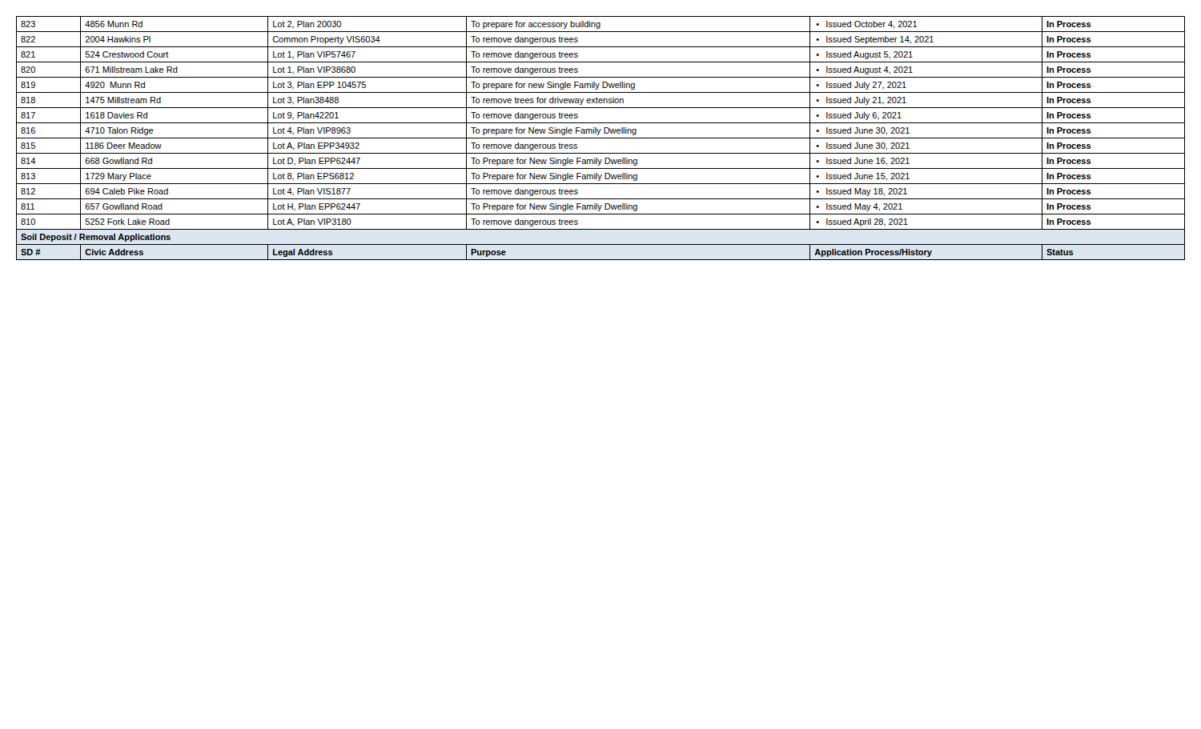| 823 | 4856 Munn Rd | Lot 2, Plan 20030 | To prepare for accessory building | Issued October 4, 2021 | In Process |
| 822 | 2004 Hawkins Pl | Common Property VIS6034 | To remove dangerous trees | Issued September 14, 2021 | In Process |
| 821 | 524 Crestwood Court | Lot 1, Plan VIP57467 | To remove dangerous trees | Issued August 5, 2021 | In Process |
| 820 | 671 Millstream Lake Rd | Lot 1, Plan VIP38680 | To remove dangerous trees | Issued August 4, 2021 | In Process |
| 819 | 4920 Munn Rd | Lot 3, Plan EPP 104575 | To prepare for new Single Family Dwelling | Issued July 27, 2021 | In Process |
| 818 | 1475 Millstream Rd | Lot 3, Plan38488 | To remove trees for driveway extension | Issued July 21, 2021 | In Process |
| 817 | 1618 Davies Rd | Lot 9, Plan42201 | To remove dangerous trees | Issued July 6, 2021 | In Process |
| 816 | 4710 Talon Ridge | Lot 4, Plan VIP8963 | To prepare for New Single Family Dwelling | Issued June 30, 2021 | In Process |
| 815 | 1186 Deer Meadow | Lot A, Plan EPP34932 | To remove dangerous tress | Issued June 30, 2021 | In Process |
| 814 | 668 Gowlland Rd | Lot D, Plan EPP62447 | To Prepare for New Single Family Dwelling | Issued June 16, 2021 | In Process |
| 813 | 1729 Mary Place | Lot 8, Plan EPS6812 | To Prepare for New Single Family Dwelling | Issued June 15, 2021 | In Process |
| 812 | 694 Caleb Pike Road | Lot 4, Plan VIS1877 | To remove dangerous trees | Issued May 18, 2021 | In Process |
| 811 | 657 Gowlland Road | Lot H, Plan EPP62447 | To Prepare for New Single Family Dwelling | Issued May 4, 2021 | In Process |
| 810 | 5252 Fork Lake Road | Lot A, Plan VIP3180 | To remove dangerous trees | Issued April 28, 2021 | In Process |
| Soil Deposit / Removal Applications |
| SD # | Civic Address | Legal Address | Purpose | Application Process/History | Status |